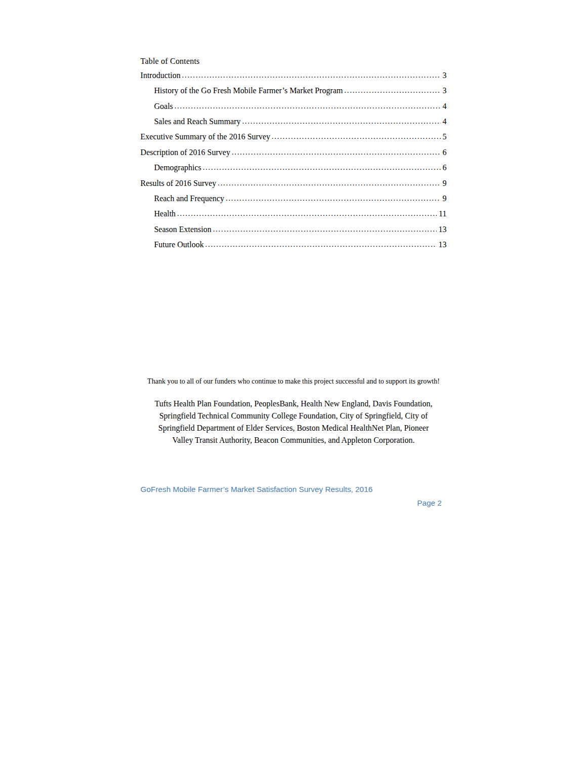Table of Contents
Introduction .................................................................................................................................. 3
History of the Go Fresh Mobile Farmer’s Market Program ..................................................................... 3
Goals ......................................................................................................................................... 4
Sales and Reach Summary ..................................................................................................... 4
Executive Summary of the 2016 Survey ..................................................................................... 5
Description of 2016 Survey ..................................................................................................... 6
Demographics ............................................................................................................................. 6
Results of 2016 Survey ............................................................................................................. 9
Reach and Frequency ............................................................................................................. 9
Health ....................................................................................................................................... 11
Season Extension ..................................................................................................................... 13
Future Outlook ......................................................................................................................... 13
Thank you to all of our funders who continue to make this project successful and to support its growth!
Tufts Health Plan Foundation, PeoplesBank, Health New England, Davis Foundation, Springfield Technical Community College Foundation, City of Springfield, City of Springfield Department of Elder Services, Boston Medical HealthNet Plan, Pioneer Valley Transit Authority, Beacon Communities, and Appleton Corporation.
GoFresh Mobile Farmer’s Market Satisfaction Survey Results, 2016
Page 2